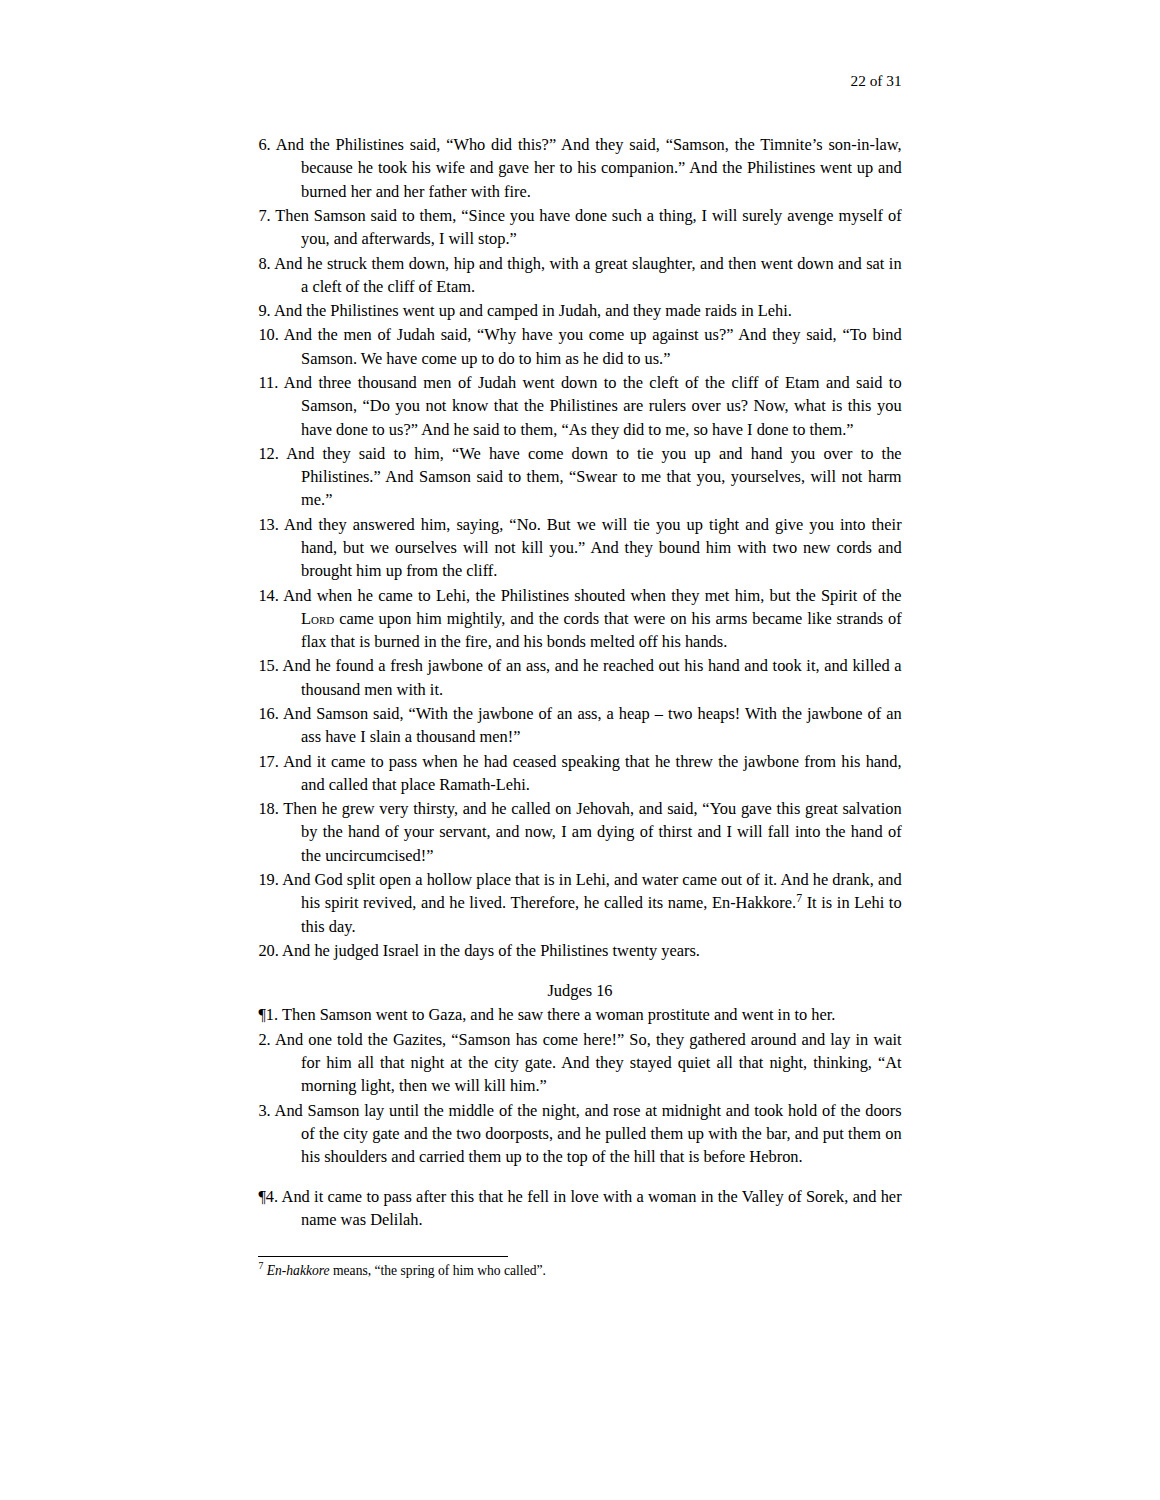22 of 31
6. And the Philistines said, “Who did this?” And they said, “Samson, the Timnite’s son-in-law, because he took his wife and gave her to his companion.” And the Philistines went up and burned her and her father with fire.
7. Then Samson said to them, “Since you have done such a thing, I will surely avenge myself of you, and afterwards, I will stop.”
8. And he struck them down, hip and thigh, with a great slaughter, and then went down and sat in a cleft of the cliff of Etam.
9. And the Philistines went up and camped in Judah, and they made raids in Lehi.
10. And the men of Judah said, “Why have you come up against us?” And they said, “To bind Samson. We have come up to do to him as he did to us.”
11. And three thousand men of Judah went down to the cleft of the cliff of Etam and said to Samson, “Do you not know that the Philistines are rulers over us? Now, what is this you have done to us?” And he said to them, “As they did to me, so have I done to them.”
12. And they said to him, “We have come down to tie you up and hand you over to the Philistines.” And Samson said to them, “Swear to me that you, yourselves, will not harm me.”
13. And they answered him, saying, “No. But we will tie you up tight and give you into their hand, but we ourselves will not kill you.” And they bound him with two new cords and brought him up from the cliff.
14. And when he came to Lehi, the Philistines shouted when they met him, but the Spirit of the Lord came upon him mightily, and the cords that were on his arms became like strands of flax that is burned in the fire, and his bonds melted off his hands.
15. And he found a fresh jawbone of an ass, and he reached out his hand and took it, and killed a thousand men with it.
16. And Samson said, “With the jawbone of an ass, a heap – two heaps! With the jawbone of an ass have I slain a thousand men!”
17. And it came to pass when he had ceased speaking that he threw the jawbone from his hand, and called that place Ramath-Lehi.
18. Then he grew very thirsty, and he called on Jehovah, and said, “You gave this great salvation by the hand of your servant, and now, I am dying of thirst and I will fall into the hand of the uncircumcised!”
19. And God split open a hollow place that is in Lehi, and water came out of it. And he drank, and his spirit revived, and he lived. Therefore, he called its name, En-Hakkore.7 It is in Lehi to this day.
20. And he judged Israel in the days of the Philistines twenty years.
Judges 16
¶1. Then Samson went to Gaza, and he saw there a woman prostitute and went in to her.
2. And one told the Gazites, “Samson has come here!” So, they gathered around and lay in wait for him all that night at the city gate. And they stayed quiet all that night, thinking, “At morning light, then we will kill him.”
3. And Samson lay until the middle of the night, and rose at midnight and took hold of the doors of the city gate and the two doorposts, and he pulled them up with the bar, and put them on his shoulders and carried them up to the top of the hill that is before Hebron.
¶4. And it came to pass after this that he fell in love with a woman in the Valley of Sorek, and her name was Delilah.
7 En-hakkore means, “the spring of him who called”.